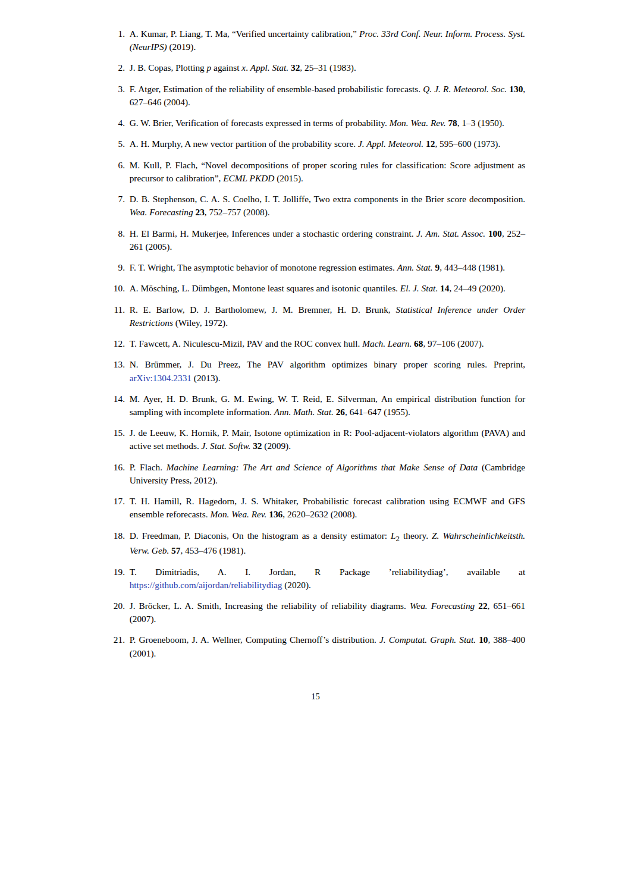A. Kumar, P. Liang, T. Ma, “Verified uncertainty calibration,” Proc. 33rd Conf. Neur. Inform. Process. Syst. (NeurIPS) (2019).
J. B. Copas, Plotting p against x. Appl. Stat. 32, 25–31 (1983).
F. Atger, Estimation of the reliability of ensemble-based probabilistic forecasts. Q. J. R. Meteorol. Soc. 130, 627–646 (2004).
G. W. Brier, Verification of forecasts expressed in terms of probability. Mon. Wea. Rev. 78, 1–3 (1950).
A. H. Murphy, A new vector partition of the probability score. J. Appl. Meteorol. 12, 595–600 (1973).
M. Kull, P. Flach, “Novel decompositions of proper scoring rules for classification: Score adjustment as precursor to calibration”, ECML PKDD (2015).
D. B. Stephenson, C. A. S. Coelho, I. T. Jolliffe, Two extra components in the Brier score decomposition. Wea. Forecasting 23, 752–757 (2008).
H. El Barmi, H. Mukerjee, Inferences under a stochastic ordering constraint. J. Am. Stat. Assoc. 100, 252–261 (2005).
F. T. Wright, The asymptotic behavior of monotone regression estimates. Ann. Stat. 9, 443–448 (1981).
A. Mösching, L. Dümbgen, Montone least squares and isotonic quantiles. El. J. Stat. 14, 24–49 (2020).
R. E. Barlow, D. J. Bartholomew, J. M. Bremner, H. D. Brunk, Statistical Inference under Order Restrictions (Wiley, 1972).
T. Fawcett, A. Niculescu-Mizil, PAV and the ROC convex hull. Mach. Learn. 68, 97–106 (2007).
N. Brümmer, J. Du Preez, The PAV algorithm optimizes binary proper scoring rules. Preprint, arXiv:1304.2331 (2013).
M. Ayer, H. D. Brunk, G. M. Ewing, W. T. Reid, E. Silverman, An empirical distribution function for sampling with incomplete information. Ann. Math. Stat. 26, 641–647 (1955).
J. de Leeuw, K. Hornik, P. Mair, Isotone optimization in R: Pool-adjacent-violators algorithm (PAVA) and active set methods. J. Stat. Softw. 32 (2009).
P. Flach. Machine Learning: The Art and Science of Algorithms that Make Sense of Data (Cambridge University Press, 2012).
T. H. Hamill, R. Hagedorn, J. S. Whitaker, Probabilistic forecast calibration using ECMWF and GFS ensemble reforecasts. Mon. Wea. Rev. 136, 2620–2632 (2008).
D. Freedman, P. Diaconis, On the histogram as a density estimator: L2 theory. Z. Wahrscheinlichkeitsth. Verw. Geb. 57, 453–476 (1981).
T. Dimitriadis, A. I. Jordan, R Package ’reliabilitydiag’, available at https://github.com/aijordan/reliabilitydiag (2020).
J. Bröcker, L. A. Smith, Increasing the reliability of reliability diagrams. Wea. Forecasting 22, 651–661 (2007).
P. Groeneboom, J. A. Wellner, Computing Chernoff’s distribution. J. Computat. Graph. Stat. 10, 388–400 (2001).
15